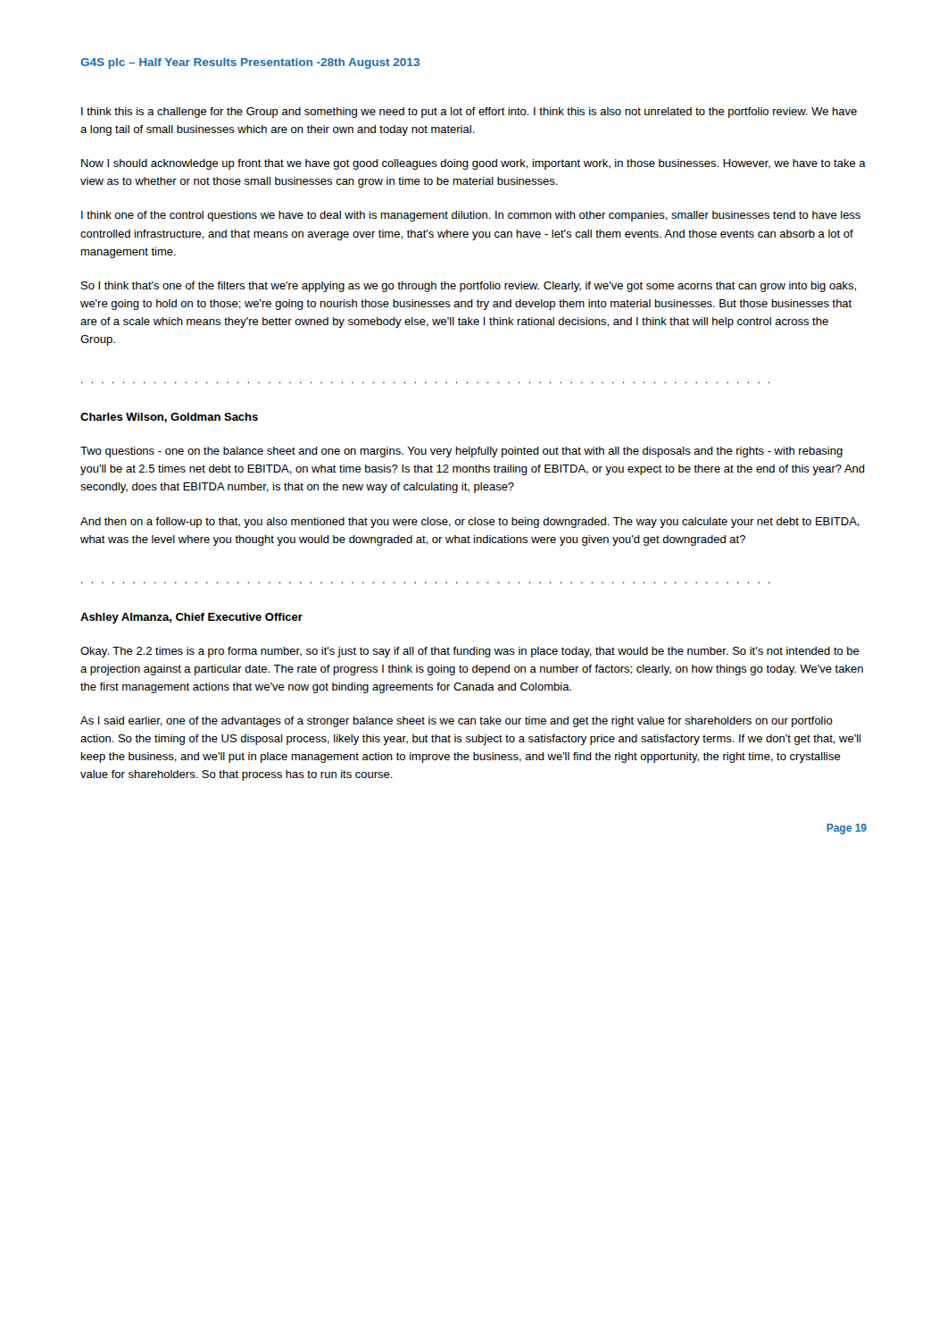G4S plc – Half Year Results Presentation -28th August 2013
I think this is a challenge for the Group and something we need to put a lot of effort into. I think this is also not unrelated to the portfolio review. We have a long tail of small businesses which are on their own and today not material.
Now I should acknowledge up front that we have got good colleagues doing good work, important work, in those businesses. However, we have to take a view as to whether or not those small businesses can grow in time to be material businesses.
I think one of the control questions we have to deal with is management dilution. In common with other companies, smaller businesses tend to have less controlled infrastructure, and that means on average over time, that's where you can have - let's call them events. And those events can absorb a lot of management time.
So I think that's one of the filters that we're applying as we go through the portfolio review. Clearly, if we've got some acorns that can grow into big oaks, we're going to hold on to those; we're going to nourish those businesses and try and develop them into material businesses. But those businesses that are of a scale which means they're better owned by somebody else, we'll take I think rational decisions, and I think that will help control across the Group.
. . . . . . . . . . . . . . . . . . . . . . . . . . . . . . . . . . . . . . . . . . . . . . . . . . . . . . . . . . . . . . . . . . .
Charles Wilson, Goldman Sachs
Two questions - one on the balance sheet and one on margins. You very helpfully pointed out that with all the disposals and the rights - with rebasing you'll be at 2.5 times net debt to EBITDA, on what time basis? Is that 12 months trailing of EBITDA, or you expect to be there at the end of this year? And secondly, does that EBITDA number, is that on the new way of calculating it, please?
And then on a follow-up to that, you also mentioned that you were close, or close to being downgraded. The way you calculate your net debt to EBITDA, what was the level where you thought you would be downgraded at, or what indications were you given you'd get downgraded at?
. . . . . . . . . . . . . . . . . . . . . . . . . . . . . . . . . . . . . . . . . . . . . . . . . . . . . . . . . . . . . . . . . . .
Ashley Almanza, Chief Executive Officer
Okay. The 2.2 times is a pro forma number, so it's just to say if all of that funding was in place today, that would be the number. So it's not intended to be a projection against a particular date. The rate of progress I think is going to depend on a number of factors; clearly, on how things go today. We've taken the first management actions that we've now got binding agreements for Canada and Colombia.
As I said earlier, one of the advantages of a stronger balance sheet is we can take our time and get the right value for shareholders on our portfolio action. So the timing of the US disposal process, likely this year, but that is subject to a satisfactory price and satisfactory terms. If we don't get that, we'll keep the business, and we'll put in place management action to improve the business, and we'll find the right opportunity, the right time, to crystallise value for shareholders. So that process has to run its course.
Page 19